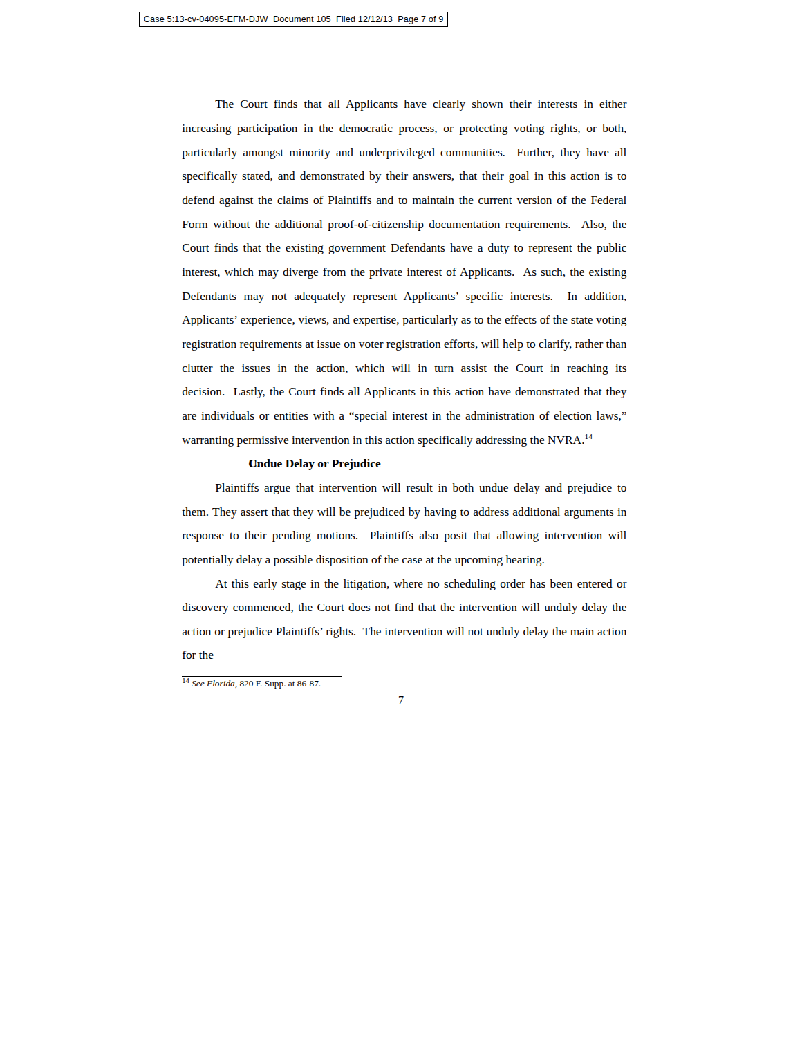Case 5:13-cv-04095-EFM-DJW Document 105 Filed 12/12/13 Page 7 of 9
The Court finds that all Applicants have clearly shown their interests in either increasing participation in the democratic process, or protecting voting rights, or both, particularly amongst minority and underprivileged communities. Further, they have all specifically stated, and demonstrated by their answers, that their goal in this action is to defend against the claims of Plaintiffs and to maintain the current version of the Federal Form without the additional proof-of-citizenship documentation requirements. Also, the Court finds that the existing government Defendants have a duty to represent the public interest, which may diverge from the private interest of Applicants. As such, the existing Defendants may not adequately represent Applicants’ specific interests. In addition, Applicants’ experience, views, and expertise, particularly as to the effects of the state voting registration requirements at issue on voter registration efforts, will help to clarify, rather than clutter the issues in the action, which will in turn assist the Court in reaching its decision. Lastly, the Court finds all Applicants in this action have demonstrated that they are individuals or entities with a “special interest in the administration of election laws,” warranting permissive intervention in this action specifically addressing the NVRA.14
C. Undue Delay or Prejudice
Plaintiffs argue that intervention will result in both undue delay and prejudice to them. They assert that they will be prejudiced by having to address additional arguments in response to their pending motions. Plaintiffs also posit that allowing intervention will potentially delay a possible disposition of the case at the upcoming hearing.
At this early stage in the litigation, where no scheduling order has been entered or discovery commenced, the Court does not find that the intervention will unduly delay the action or prejudice Plaintiffs’ rights. The intervention will not unduly delay the main action for the
14 See Florida, 820 F. Supp. at 86-87.
7